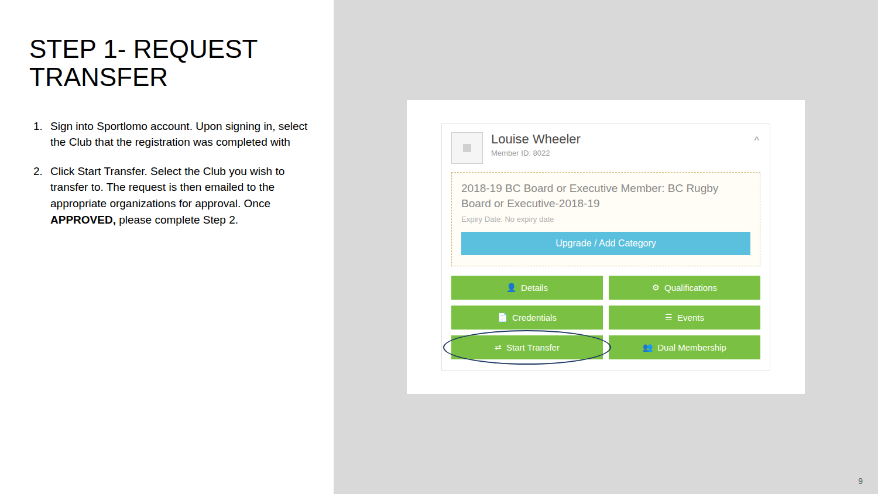STEP 1- REQUEST TRANSFER
Sign into Sportlomo account. Upon signing in, select the Club that the registration was completed with
Click Start Transfer. Select the Club you wish to transfer to. The request is then emailed to the appropriate organizations for approval. Once APPROVED, please complete Step 2.
Louise Wheeler
Member ID: 8022
^
2018-19 BC Board or Executive Member: BC Rugby Board or Executive-2018-19
Expiry Date: No expiry date
Upgrade / Add Category
👤 Details ⚙ Qualifications 📄 Credentials ☰ Events ⇄ Start Transfer 👥 Dual Membership
9